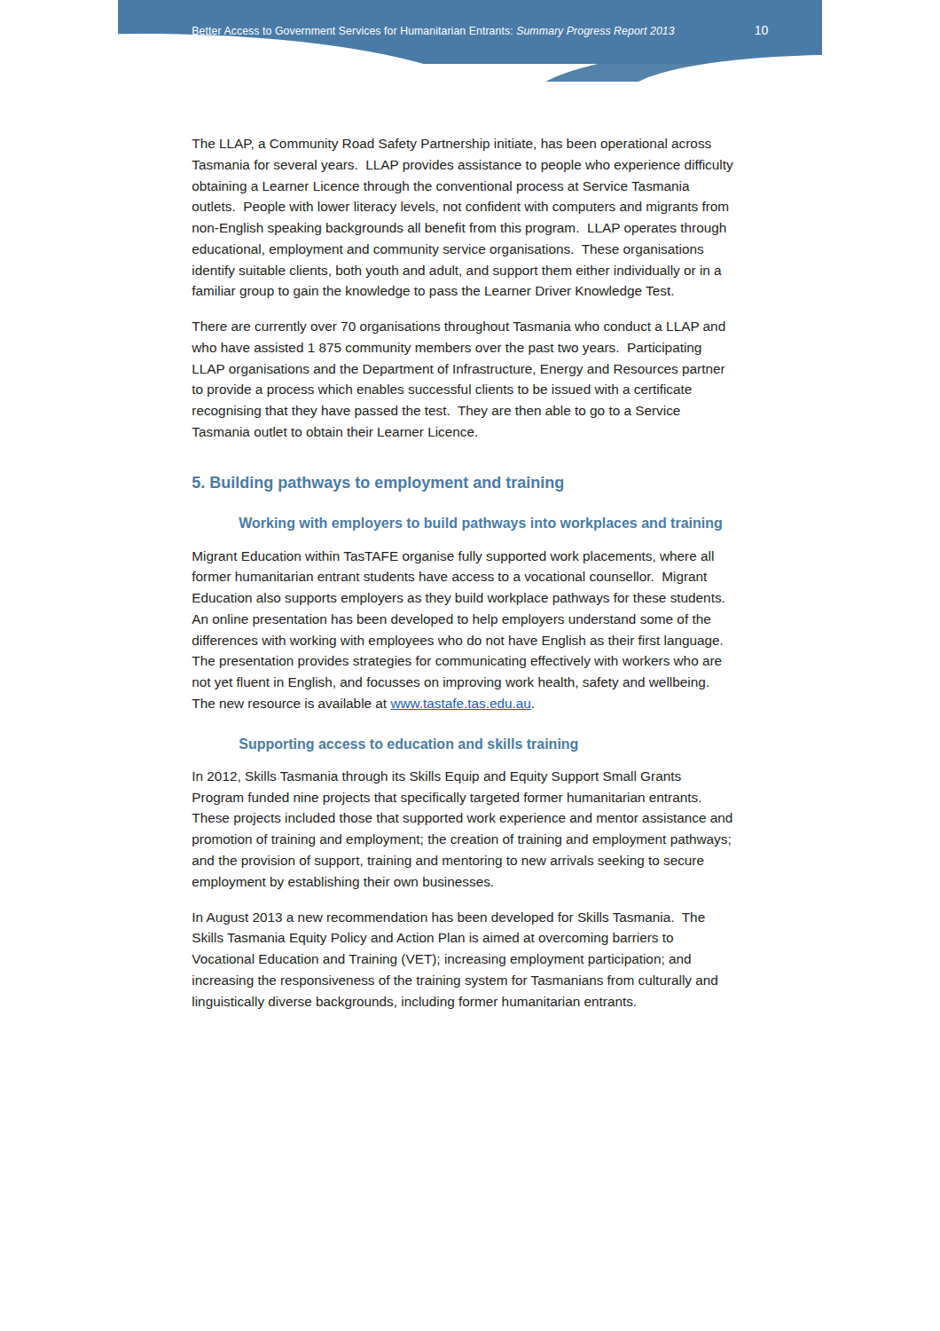Better Access to Government Services for Humanitarian Entrants: Summary Progress Report 2013
10
The LLAP, a Community Road Safety Partnership initiate, has been operational across Tasmania for several years. LLAP provides assistance to people who experience difficulty obtaining a Learner Licence through the conventional process at Service Tasmania outlets. People with lower literacy levels, not confident with computers and migrants from non-English speaking backgrounds all benefit from this program. LLAP operates through educational, employment and community service organisations. These organisations identify suitable clients, both youth and adult, and support them either individually or in a familiar group to gain the knowledge to pass the Learner Driver Knowledge Test.
There are currently over 70 organisations throughout Tasmania who conduct a LLAP and who have assisted 1 875 community members over the past two years. Participating LLAP organisations and the Department of Infrastructure, Energy and Resources partner to provide a process which enables successful clients to be issued with a certificate recognising that they have passed the test. They are then able to go to a Service Tasmania outlet to obtain their Learner Licence.
5. Building pathways to employment and training
Working with employers to build pathways into workplaces and training
Migrant Education within TasTAFE organise fully supported work placements, where all former humanitarian entrant students have access to a vocational counsellor. Migrant Education also supports employers as they build workplace pathways for these students. An online presentation has been developed to help employers understand some of the differences with working with employees who do not have English as their first language. The presentation provides strategies for communicating effectively with workers who are not yet fluent in English, and focusses on improving work health, safety and wellbeing. The new resource is available at www.tastafe.tas.edu.au.
Supporting access to education and skills training
In 2012, Skills Tasmania through its Skills Equip and Equity Support Small Grants Program funded nine projects that specifically targeted former humanitarian entrants. These projects included those that supported work experience and mentor assistance and promotion of training and employment; the creation of training and employment pathways; and the provision of support, training and mentoring to new arrivals seeking to secure employment by establishing their own businesses.
In August 2013 a new recommendation has been developed for Skills Tasmania. The Skills Tasmania Equity Policy and Action Plan is aimed at overcoming barriers to Vocational Education and Training (VET); increasing employment participation; and increasing the responsiveness of the training system for Tasmanians from culturally and linguistically diverse backgrounds, including former humanitarian entrants.